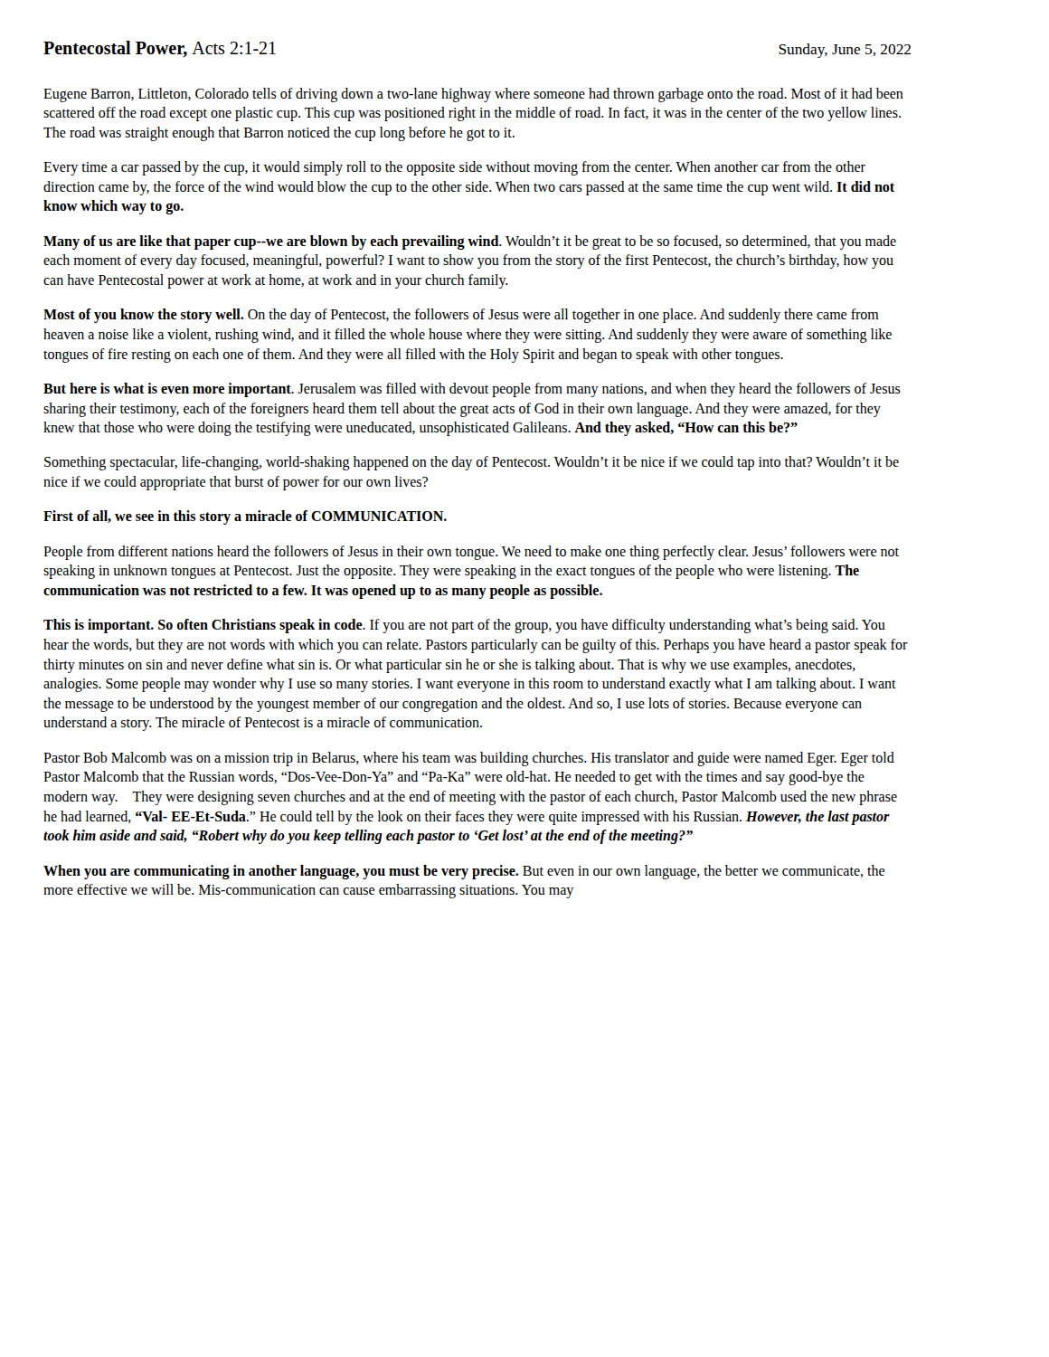Pentecostal Power, Acts 2:1-21
Sunday, June 5, 2022
Eugene Barron, Littleton, Colorado tells of driving down a two-lane highway where someone had thrown garbage onto the road. Most of it had been scattered off the road except one plastic cup. This cup was positioned right in the middle of road. In fact, it was in the center of the two yellow lines. The road was straight enough that Barron noticed the cup long before he got to it.
Every time a car passed by the cup, it would simply roll to the opposite side without moving from the center. When another car from the other direction came by, the force of the wind would blow the cup to the other side. When two cars passed at the same time the cup went wild. It did not know which way to go.
Many of us are like that paper cup--we are blown by each prevailing wind. Wouldn’t it be great to be so focused, so determined, that you made each moment of every day focused, meaningful, powerful? I want to show you from the story of the first Pentecost, the church’s birthday, how you can have Pentecostal power at work at home, at work and in your church family.
Most of you know the story well. On the day of Pentecost, the followers of Jesus were all together in one place. And suddenly there came from heaven a noise like a violent, rushing wind, and it filled the whole house where they were sitting. And suddenly they were aware of something like tongues of fire resting on each one of them. And they were all filled with the Holy Spirit and began to speak with other tongues.
But here is what is even more important. Jerusalem was filled with devout people from many nations, and when they heard the followers of Jesus sharing their testimony, each of the foreigners heard them tell about the great acts of God in their own language. And they were amazed, for they knew that those who were doing the testifying were uneducated, unsophisticated Galileans. And they asked, “How can this be?”
Something spectacular, life-changing, world-shaking happened on the day of Pentecost. Wouldn’t it be nice if we could tap into that? Wouldn’t it be nice if we could appropriate that burst of power for our own lives?
First of all, we see in this story a miracle of COMMUNICATION.
People from different nations heard the followers of Jesus in their own tongue. We need to make one thing perfectly clear. Jesus’ followers were not speaking in unknown tongues at Pentecost. Just the opposite. They were speaking in the exact tongues of the people who were listening. The communication was not restricted to a few. It was opened up to as many people as possible.
This is important. So often Christians speak in code. If you are not part of the group, you have difficulty understanding what’s being said. You hear the words, but they are not words with which you can relate. Pastors particularly can be guilty of this. Perhaps you have heard a pastor speak for thirty minutes on sin and never define what sin is. Or what particular sin he or she is talking about. That is why we use examples, anecdotes, analogies. Some people may wonder why I use so many stories. I want everyone in this room to understand exactly what I am talking about. I want the message to be understood by the youngest member of our congregation and the oldest. And so, I use lots of stories. Because everyone can understand a story. The miracle of Pentecost is a miracle of communication.
Pastor Bob Malcomb was on a mission trip in Belarus, where his team was building churches. His translator and guide were named Eger. Eger told Pastor Malcomb that the Russian words, “Dos-Vee-Don-Ya” and “Pa-Ka” were old-hat. He needed to get with the times and say good-bye the modern way. They were designing seven churches and at the end of meeting with the pastor of each church, Pastor Malcomb used the new phrase he had learned, “Val- EE-Et-Suda.” He could tell by the look on their faces they were quite impressed with his Russian. However, the last pastor took him aside and said, “Robert why do you keep telling each pastor to ‘Get lost’ at the end of the meeting?”
When you are communicating in another language, you must be very precise. But even in our own language, the better we communicate, the more effective we will be. Mis-communication can cause embarrassing situations. You may